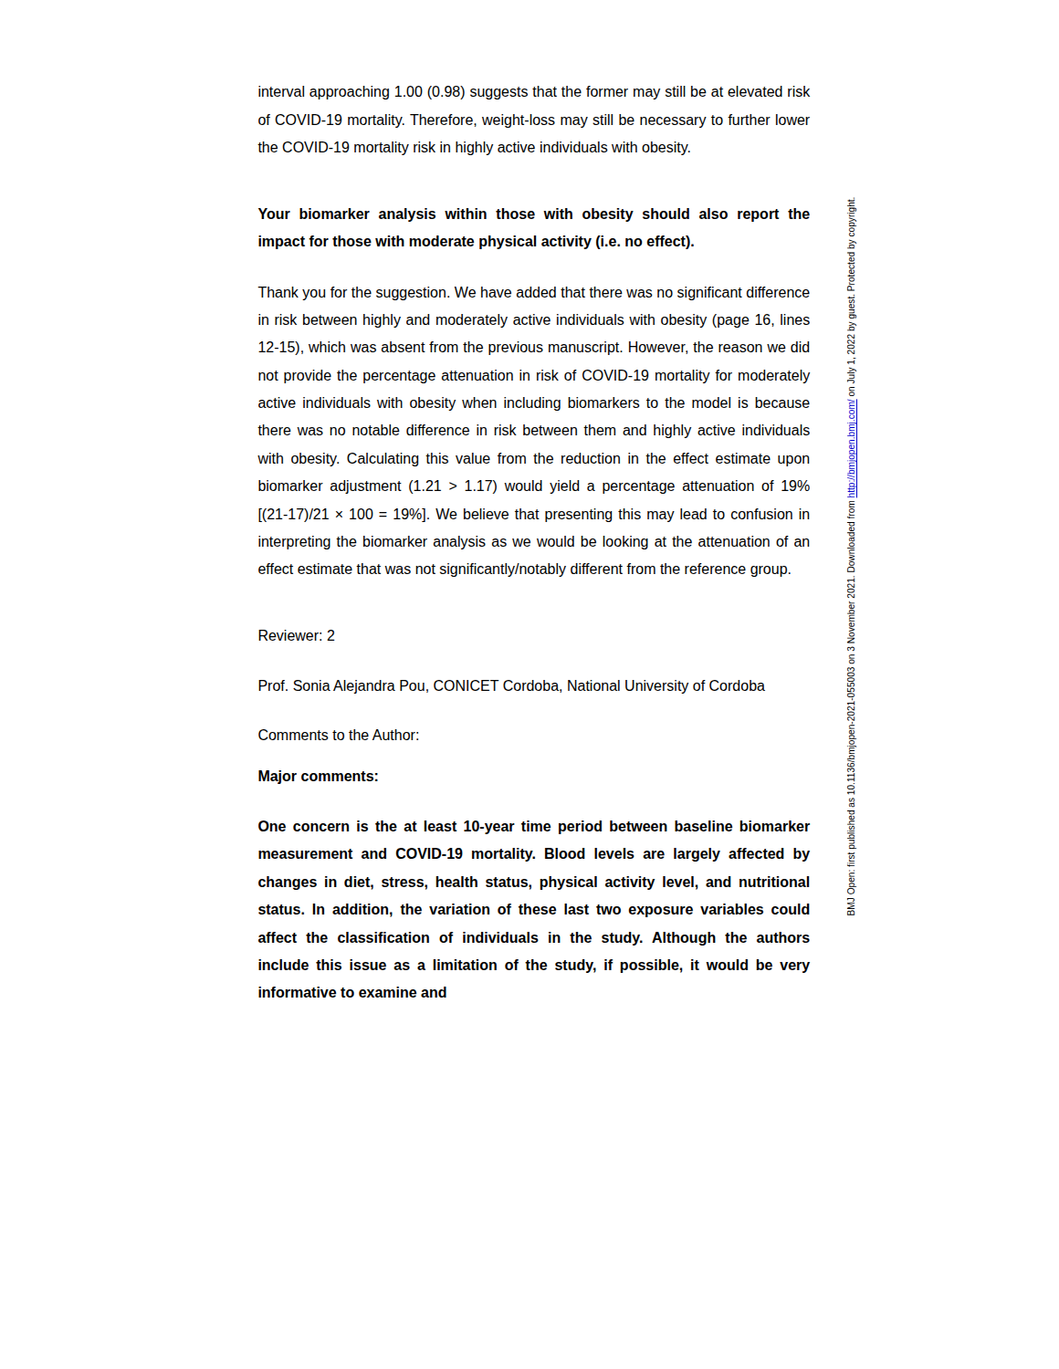BMJ Open: first published as 10.1136/bmjopen-2021-055003 on 3 November 2021. Downloaded from http://bmjopen.bmj.com/ on July 1, 2022 by guest. Protected by copyright.
interval approaching 1.00 (0.98) suggests that the former may still be at elevated risk of COVID-19 mortality. Therefore, weight-loss may still be necessary to further lower the COVID-19 mortality risk in highly active individuals with obesity.
Your biomarker analysis within those with obesity should also report the impact for those with moderate physical activity (i.e. no effect).
Thank you for the suggestion. We have added that there was no significant difference in risk between highly and moderately active individuals with obesity (page 16, lines 12-15), which was absent from the previous manuscript. However, the reason we did not provide the percentage attenuation in risk of COVID-19 mortality for moderately active individuals with obesity when including biomarkers to the model is because there was no notable difference in risk between them and highly active individuals with obesity. Calculating this value from the reduction in the effect estimate upon biomarker adjustment (1.21 > 1.17) would yield a percentage attenuation of 19% [(21-17)/21 × 100 = 19%]. We believe that presenting this may lead to confusion in interpreting the biomarker analysis as we would be looking at the attenuation of an effect estimate that was not significantly/notably different from the reference group.
Reviewer: 2
Prof. Sonia Alejandra Pou, CONICET Cordoba, National University of Cordoba
Comments to the Author:
Major comments:
One concern is the at least 10-year time period between baseline biomarker measurement and COVID-19 mortality. Blood levels are largely affected by changes in diet, stress, health status, physical activity level, and nutritional status. In addition, the variation of these last two exposure variables could affect the classification of individuals in the study. Although the authors include this issue as a limitation of the study, if possible, it would be very informative to examine and